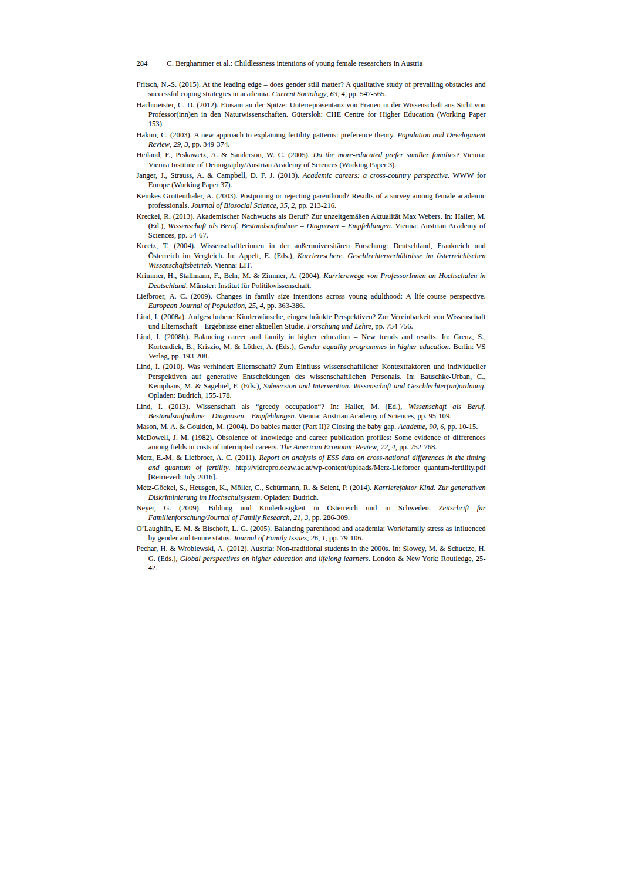284 C. Berghammer et al.: Childlessness intentions of young female researchers in Austria
Fritsch, N.-S. (2015). At the leading edge – does gender still matter? A qualitative study of prevailing obstacles and successful coping strategies in academia. Current Sociology, 63, 4, pp. 547-565.
Hachmeister, C.-D. (2012). Einsam an der Spitze: Unterrepräsentanz von Frauen in der Wissenschaft aus Sicht von Professor(inn)en in den Naturwissenschaften. Gütersloh: CHE Centre for Higher Education (Working Paper 153).
Hakim, C. (2003). A new approach to explaining fertility patterns: preference theory. Population and Development Review, 29, 3, pp. 349-374.
Heiland, F., Prskawetz, A. & Sanderson, W. C. (2005). Do the more-educated prefer smaller families? Vienna: Vienna Institute of Demography/Austrian Academy of Sciences (Working Paper 3).
Janger, J., Strauss, A. & Campbell, D. F. J. (2013). Academic careers: a cross-country perspective. WWW for Europe (Working Paper 37).
Kemkes-Grottenthaler, A. (2003). Postponing or rejecting parenthood? Results of a survey among female academic professionals. Journal of Biosocial Science, 35, 2, pp. 213-216.
Kreckel, R. (2013). Akademischer Nachwuchs als Beruf? Zur unzeitgemäßen Aktualität Max Webers. In: Haller, M. (Ed.), Wissenschaft als Beruf. Bestandsaufnahme – Diagnosen – Empfehlungen. Vienna: Austrian Academy of Sciences, pp. 54-67.
Kreetz, T. (2004). Wissenschaftlerinnen in der außeruniversitären Forschung: Deutschland, Frankreich und Österreich im Vergleich. In: Appelt, E. (Eds.), Karriereschere. Geschlechterverhältnisse im österreichischen Wissenschaftsbetrieb. Vienna: LIT.
Krimmer, H., Stallmann, F., Behr, M. & Zimmer, A. (2004). Karrierewege von ProfessorInnen an Hochschulen in Deutschland. Münster: Institut für Politikwissenschaft.
Liefbroer, A. C. (2009). Changes in family size intentions across young adulthood: A life-course perspective. European Journal of Population, 25, 4, pp. 363-386.
Lind, I. (2008a). Aufgeschobene Kinderwünsche, eingeschränkte Perspektiven? Zur Vereinbarkeit von Wissenschaft und Elternschaft – Ergebnisse einer aktuellen Studie. Forschung und Lehre, pp. 754-756.
Lind, I. (2008b). Balancing career and family in higher education – New trends and results. In: Grenz, S., Kortendiek, B., Kriszio, M. & Löther, A. (Eds.), Gender equality programmes in higher education. Berlin: VS Verlag, pp. 193-208.
Lind, I. (2010). Was verhindert Elternschaft? Zum Einfluss wissenschaftlicher Kontextfaktoren und individueller Perspektiven auf generative Entscheidungen des wissenschaftlichen Personals. In: Bauschke-Urban, C., Kemphans, M. & Sagebiel, F. (Eds.), Subversion und Intervention. Wissenschaft und Geschlechter(un)ordnung. Opladen: Budrich, 155-178.
Lind, I. (2013). Wissenschaft als “greedy occupation“? In: Haller, M. (Ed.), Wissenschaft als Beruf. Bestandsaufnahme – Diagnosen – Empfehlungen. Vienna: Austrian Academy of Sciences, pp. 95-109.
Mason, M. A. & Goulden, M. (2004). Do babies matter (Part II)? Closing the baby gap. Academe, 90, 6, pp. 10-15.
McDowell, J. M. (1982). Obsolence of knowledge and career publication profiles: Some evidence of differences among fields in costs of interrupted careers. The American Economic Review, 72, 4, pp. 752-768.
Merz, E.-M. & Liefbroer, A. C. (2011). Report on analysis of ESS data on cross-national differences in the timing and quantum of fertility. http://vidrepro.oeaw.ac.at/wp-content/uploads/Merz-Liefbroer_quantum-fertility.pdf [Retrieved: July 2016].
Metz-Göckel, S., Heusgen, K., Möller, C., Schürmann, R. & Selent, P. (2014). Karrierefaktor Kind. Zur generativen Diskriminierung im Hochschulsystem. Opladen: Budrich.
Neyer, G. (2009). Bildung und Kinderlosigkeit in Österreich und in Schweden. Zeitschrift für Familienforschung/Journal of Family Research, 21, 3, pp. 286-309.
O’Laughlin, E. M. & Bischoff, L. G. (2005). Balancing parenthood and academia: Work/family stress as influenced by gender and tenure status. Journal of Family Issues, 26, 1, pp. 79-106.
Pechar, H. & Wroblewski, A. (2012). Austria: Non-traditional students in the 2000s. In: Slowey, M. & Schuetze, H. G. (Eds.), Global perspectives on higher education and lifelong learners. London & New York: Routledge, 25-42.